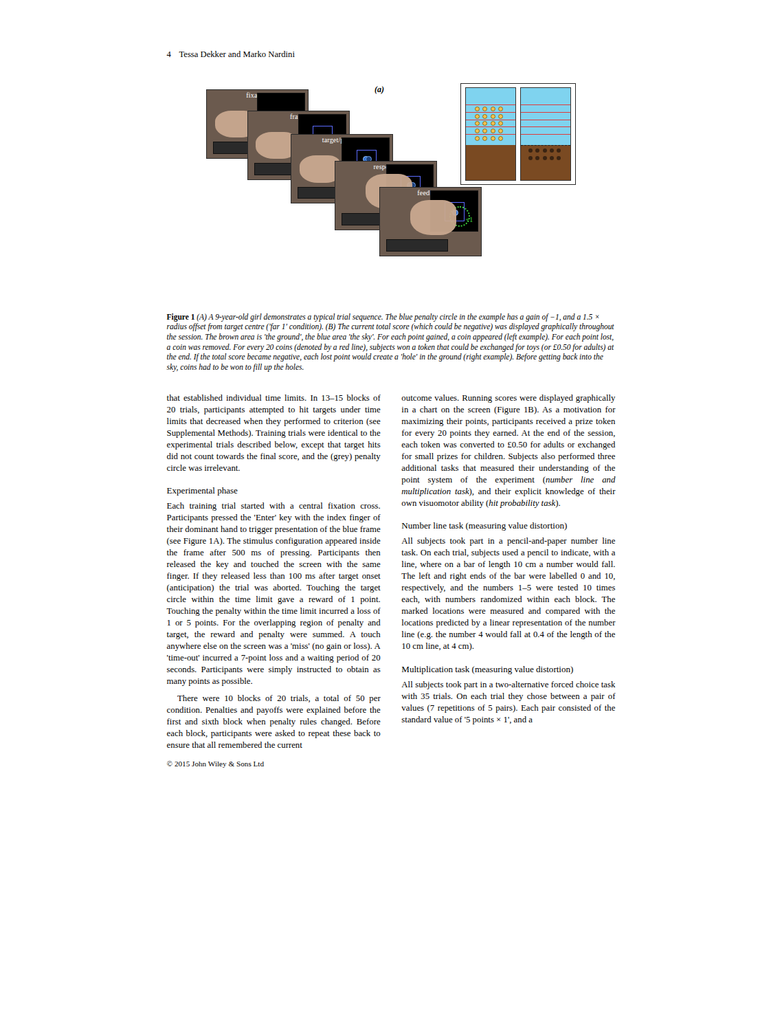4 Tessa Dekker and Marko Nardini
(a) (b)
fixation
+
frame
target/penalty
response
feedback
+1
Figure 1 (A) A 9-year-old girl demonstrates a typical trial sequence. The blue penalty circle in the example has a gain of −1, and a 1.5 × radius offset from target centre ('far 1' condition). (B) The current total score (which could be negative) was displayed graphically throughout the session. The brown area is 'the ground', the blue area 'the sky'. For each point gained, a coin appeared (left example). For each point lost, a coin was removed. For every 20 coins (denoted by a red line), subjects won a token that could be exchanged for toys (or £0.50 for adults) at the end. If the total score became negative, each lost point would create a 'hole' in the ground (right example). Before getting back into the sky, coins had to be won to fill up the holes.
that established individual time limits. In 13–15 blocks of 20 trials, participants attempted to hit targets under time limits that decreased when they performed to criterion (see Supplemental Methods). Training trials were identical to the experimental trials described below, except that target hits did not count towards the final score, and the (grey) penalty circle was irrelevant.
Experimental phase
Each training trial started with a central fixation cross. Participants pressed the 'Enter' key with the index finger of their dominant hand to trigger presentation of the blue frame (see Figure 1A). The stimulus configuration appeared inside the frame after 500 ms of pressing. Participants then released the key and touched the screen with the same finger. If they released less than 100 ms after target onset (anticipation) the trial was aborted. Touching the target circle within the time limit gave a reward of 1 point. Touching the penalty within the time limit incurred a loss of 1 or 5 points. For the overlapping region of penalty and target, the reward and penalty were summed. A touch anywhere else on the screen was a 'miss' (no gain or loss). A 'time-out' incurred a 7-point loss and a waiting period of 20 seconds. Participants were simply instructed to obtain as many points as possible.
There were 10 blocks of 20 trials, a total of 50 per condition. Penalties and payoffs were explained before the first and sixth block when penalty rules changed. Before each block, participants were asked to repeat these back to ensure that all remembered the current
outcome values. Running scores were displayed graphically in a chart on the screen (Figure 1B). As a motivation for maximizing their points, participants received a prize token for every 20 points they earned. At the end of the session, each token was converted to £0.50 for adults or exchanged for small prizes for children. Subjects also performed three additional tasks that measured their understanding of the point system of the experiment (number line and multiplication task), and their explicit knowledge of their own visuomotor ability (hit probability task).
Number line task (measuring value distortion)
All subjects took part in a pencil-and-paper number line task. On each trial, subjects used a pencil to indicate, with a line, where on a bar of length 10 cm a number would fall. The left and right ends of the bar were labelled 0 and 10, respectively, and the numbers 1–5 were tested 10 times each, with numbers randomized within each block. The marked locations were measured and compared with the locations predicted by a linear representation of the number line (e.g. the number 4 would fall at 0.4 of the length of the 10 cm line, at 4 cm).
Multiplication task (measuring value distortion)
All subjects took part in a two-alternative forced choice task with 35 trials. On each trial they chose between a pair of values (7 repetitions of 5 pairs). Each pair consisted of the standard value of '5 points × 1', and a
© 2015 John Wiley & Sons Ltd